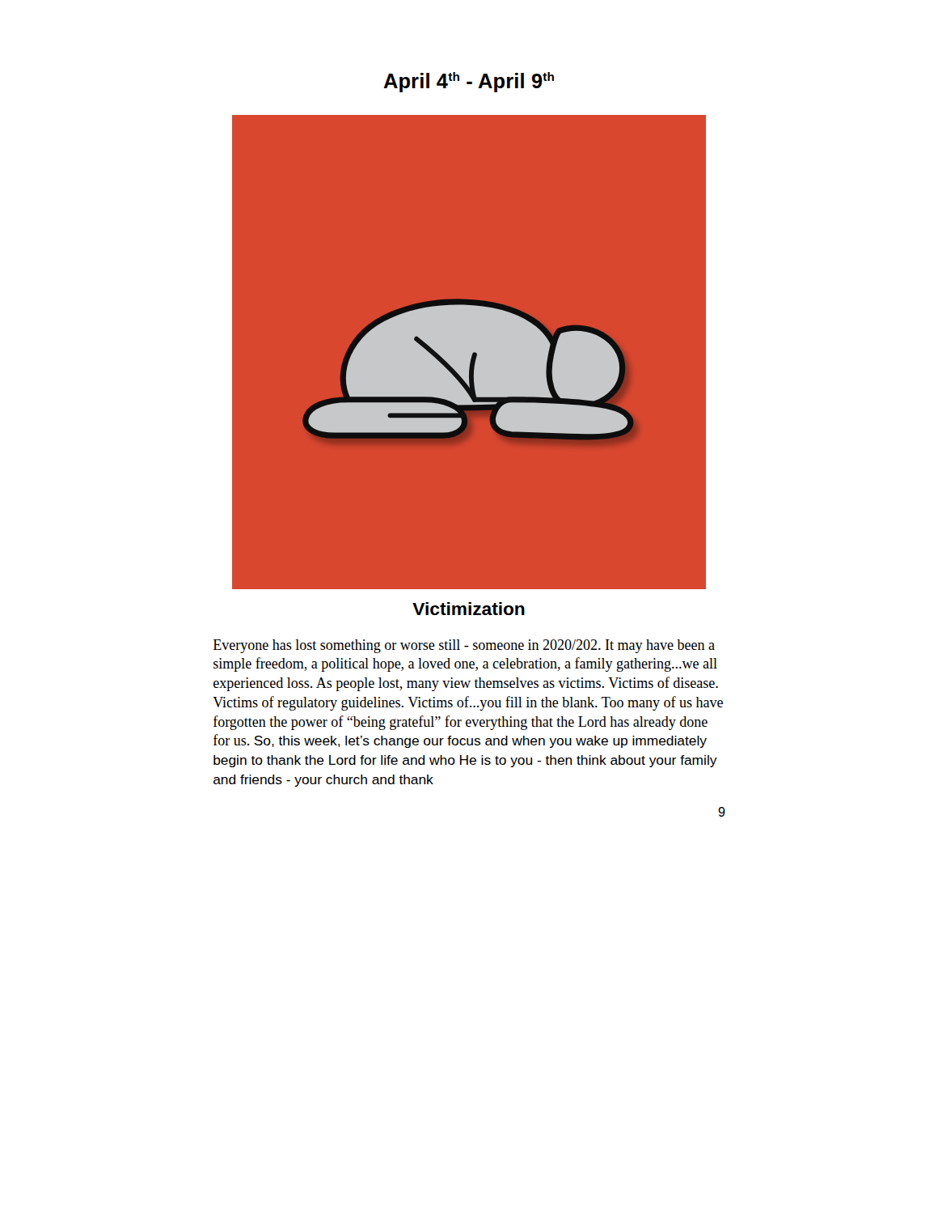April 4th - April 9th
Victimization
Everyone has lost something or worse still - someone in 2020/202. It may have been a simple freedom, a political hope, a loved one, a celebration, a family gathering...we all experienced loss. As people lost, many view themselves as victims. Victims of disease. Victims of regulatory guidelines. Victims of...you fill in the blank. Too many of us have forgotten the power of “being grateful” for everything that the Lord has already done for us. So, this week, let’s change our focus and when you wake up immediately begin to thank the Lord for life and who He is to you - then think about your family and friends - your church and thank
9